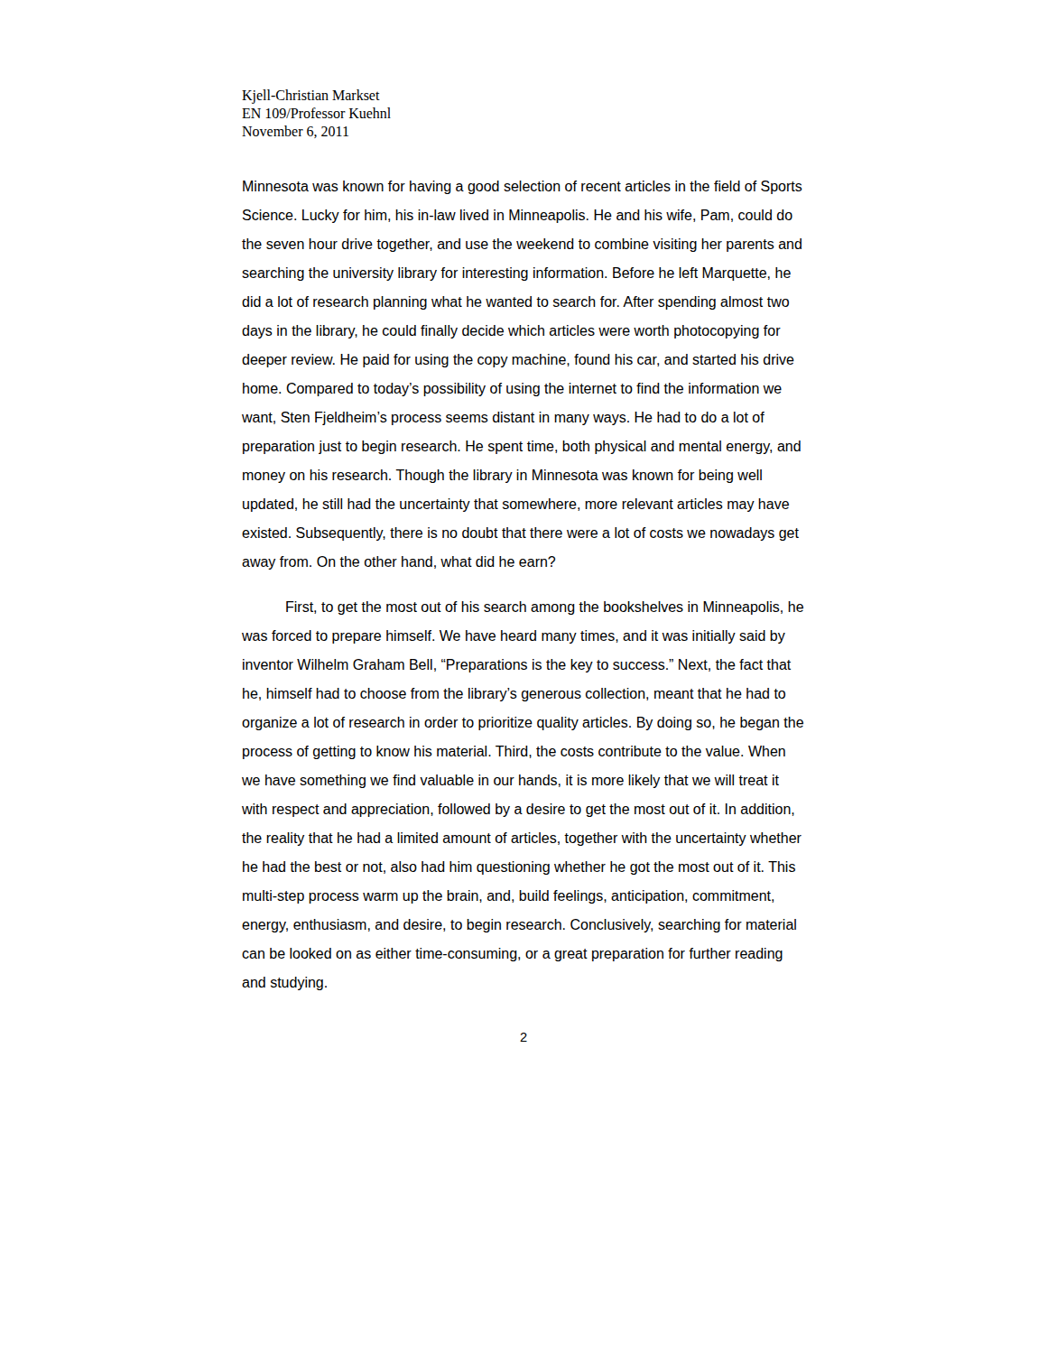Kjell-Christian Markset
EN 109/Professor Kuehnl
November 6, 2011
Minnesota was known for having a good selection of recent articles in the field of Sports Science. Lucky for him, his in-law lived in Minneapolis. He and his wife, Pam, could do the seven hour drive together, and use the weekend to combine visiting her parents and searching the university library for interesting information. Before he left Marquette, he did a lot of research planning what he wanted to search for. After spending almost two days in the library, he could finally decide which articles were worth photocopying for deeper review. He paid for using the copy machine, found his car, and started his drive home. Compared to today’s possibility of using the internet to find the information we want, Sten Fjeldheim’s process seems distant in many ways. He had to do a lot of preparation just to begin research. He spent time, both physical and mental energy, and money on his research. Though the library in Minnesota was known for being well updated, he still had the uncertainty that somewhere, more relevant articles may have existed. Subsequently, there is no doubt that there were a lot of costs we nowadays get away from. On the other hand, what did he earn?
First, to get the most out of his search among the bookshelves in Minneapolis, he was forced to prepare himself. We have heard many times, and it was initially said by inventor Wilhelm Graham Bell, “Preparations is the key to success.” Next, the fact that he, himself had to choose from the library’s generous collection, meant that he had to organize a lot of research in order to prioritize quality articles. By doing so, he began the process of getting to know his material. Third, the costs contribute to the value. When we have something we find valuable in our hands, it is more likely that we will treat it with respect and appreciation, followed by a desire to get the most out of it. In addition, the reality that he had a limited amount of articles, together with the uncertainty whether he had the best or not, also had him questioning whether he got the most out of it. This multi-step process warm up the brain, and, build feelings, anticipation, commitment, energy, enthusiasm, and desire, to begin research. Conclusively, searching for material can be looked on as either time-consuming, or a great preparation for further reading and studying.
2